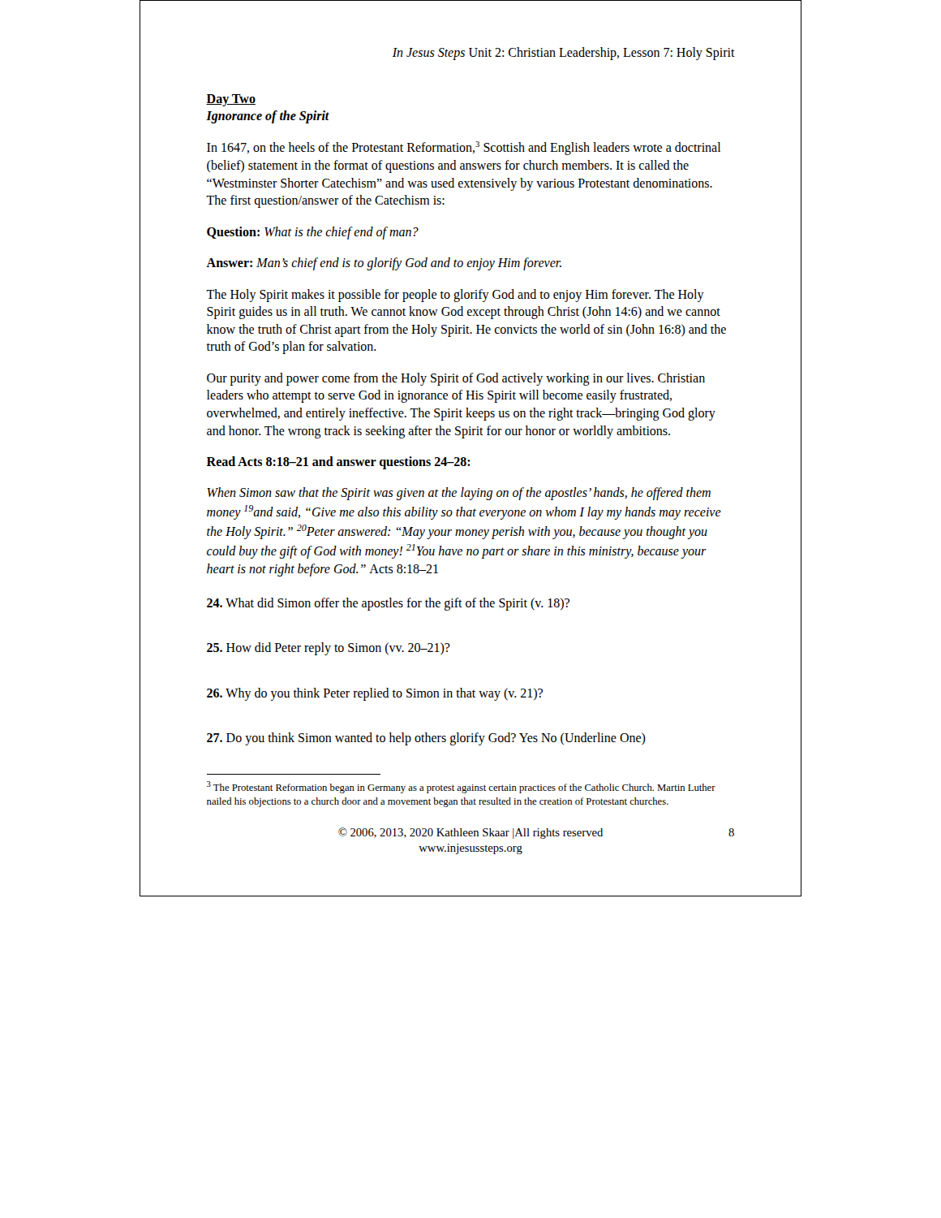In Jesus Steps Unit 2: Christian Leadership, Lesson 7: Holy Spirit
Day Two
Ignorance of the Spirit
In 1647, on the heels of the Protestant Reformation,3 Scottish and English leaders wrote a doctrinal (belief) statement in the format of questions and answers for church members. It is called the “Westminster Shorter Catechism” and was used extensively by various Protestant denominations. The first question/answer of the Catechism is:
Question: What is the chief end of man?
Answer: Man’s chief end is to glorify God and to enjoy Him forever.
The Holy Spirit makes it possible for people to glorify God and to enjoy Him forever. The Holy Spirit guides us in all truth. We cannot know God except through Christ (John 14:6) and we cannot know the truth of Christ apart from the Holy Spirit. He convicts the world of sin (John 16:8) and the truth of God’s plan for salvation.
Our purity and power come from the Holy Spirit of God actively working in our lives. Christian leaders who attempt to serve God in ignorance of His Spirit will become easily frustrated, overwhelmed, and entirely ineffective. The Spirit keeps us on the right track—bringing God glory and honor. The wrong track is seeking after the Spirit for our honor or worldly ambitions.
Read Acts 8:18–21 and answer questions 24–28:
When Simon saw that the Spirit was given at the laying on of the apostles’ hands, he offered them money 19and said, “Give me also this ability so that everyone on whom I lay my hands may receive the Holy Spirit.” 20 Peter answered: “May your money perish with you, because you thought you could buy the gift of God with money! 21 You have no part or share in this ministry, because your heart is not right before God.” Acts 8:18–21
24. What did Simon offer the apostles for the gift of the Spirit (v. 18)?
25. How did Peter reply to Simon (vv. 20–21)?
26. Why do you think Peter replied to Simon in that way (v. 21)?
27. Do you think Simon wanted to help others glorify God? Yes No (Underline One)
3 The Protestant Reformation began in Germany as a protest against certain practices of the Catholic Church. Martin Luther nailed his objections to a church door and a movement began that resulted in the creation of Protestant churches.
© 2006, 2013, 2020 Kathleen Skaar |All rights reserved
www.injesussteps.org 8